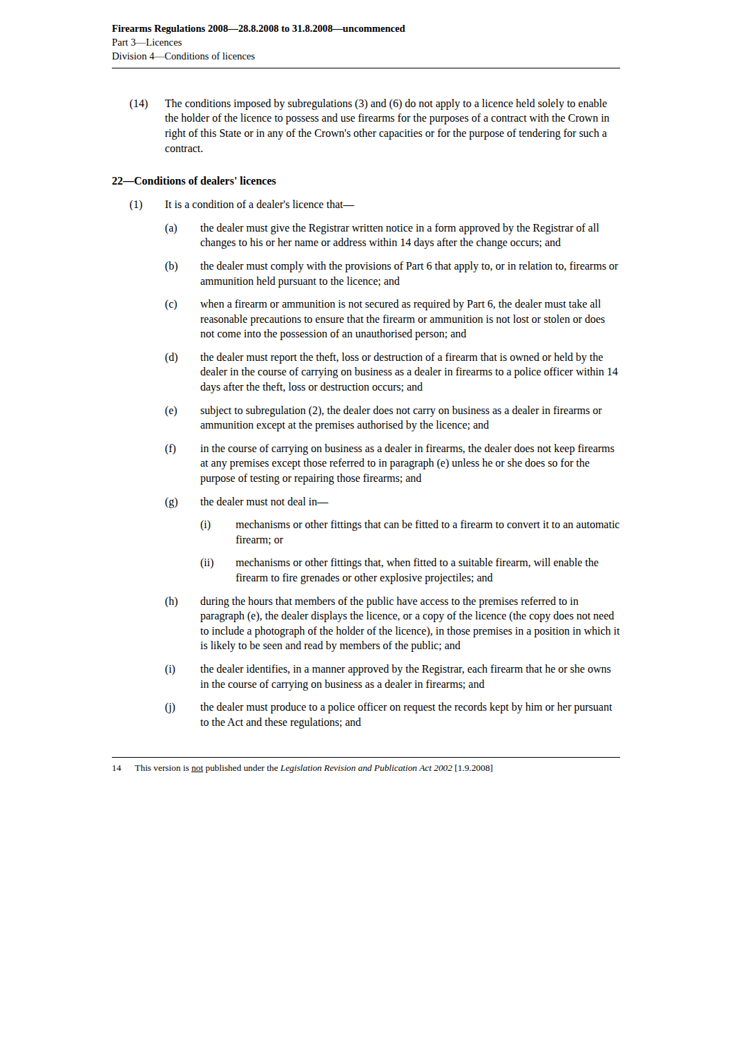Firearms Regulations 2008—28.8.2008 to 31.8.2008—uncommenced
Part 3—Licences
Division 4—Conditions of licences
(14)
The conditions imposed by subregulations (3) and (6) do not apply to a licence held solely to enable the holder of the licence to possess and use firearms for the purposes of a contract with the Crown in right of this State or in any of the Crown's other capacities or for the purpose of tendering for such a contract.
22—Conditions of dealers' licences
(1)
It is a condition of a dealer's licence that—
(a)
the dealer must give the Registrar written notice in a form approved by the Registrar of all changes to his or her name or address within 14 days after the change occurs; and
(b)
the dealer must comply with the provisions of Part 6 that apply to, or in relation to, firearms or ammunition held pursuant to the licence; and
(c)
when a firearm or ammunition is not secured as required by Part 6, the dealer must take all reasonable precautions to ensure that the firearm or ammunition is not lost or stolen or does not come into the possession of an unauthorised person; and
(d)
the dealer must report the theft, loss or destruction of a firearm that is owned or held by the dealer in the course of carrying on business as a dealer in firearms to a police officer within 14 days after the theft, loss or destruction occurs; and
(e)
subject to subregulation (2), the dealer does not carry on business as a dealer in firearms or ammunition except at the premises authorised by the licence; and
(f)
in the course of carrying on business as a dealer in firearms, the dealer does not keep firearms at any premises except those referred to in paragraph (e) unless he or she does so for the purpose of testing or repairing those firearms; and
(g)
the dealer must not deal in—
(i)
mechanisms or other fittings that can be fitted to a firearm to convert it to an automatic firearm; or
(ii)
mechanisms or other fittings that, when fitted to a suitable firearm, will enable the firearm to fire grenades or other explosive projectiles; and
(h)
during the hours that members of the public have access to the premises referred to in paragraph (e), the dealer displays the licence, or a copy of the licence (the copy does not need to include a photograph of the holder of the licence), in those premises in a position in which it is likely to be seen and read by members of the public; and
(i)
the dealer identifies, in a manner approved by the Registrar, each firearm that he or she owns in the course of carrying on business as a dealer in firearms; and
(j)
the dealer must produce to a police officer on request the records kept by him or her pursuant to the Act and these regulations; and
14 This version is not published under the Legislation Revision and Publication Act 2002 [1.9.2008]